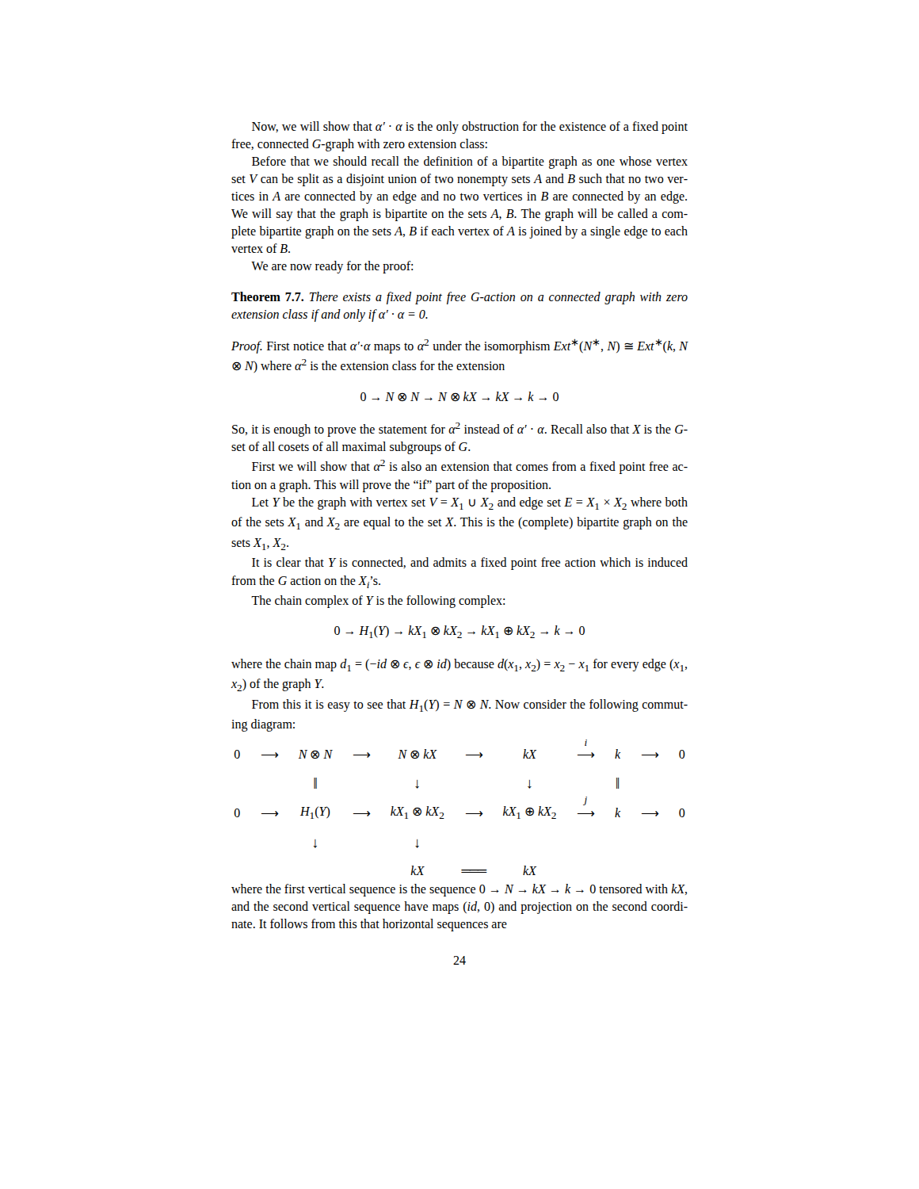Now, we will show that α′ · α is the only obstruction for the existence of a fixed point free, connected G-graph with zero extension class:
Before that we should recall the definition of a bipartite graph as one whose vertex set V can be split as a disjoint union of two nonempty sets A and B such that no two vertices in A are connected by an edge and no two vertices in B are connected by an edge. We will say that the graph is bipartite on the sets A, B. The graph will be called a complete bipartite graph on the sets A, B if each vertex of A is joined by a single edge to each vertex of B.
We are now ready for the proof:
Theorem 7.7. There exists a fixed point free G-action on a connected graph with zero extension class if and only if α′ · α = 0.
Proof. First notice that α′·α maps to α2 under the isomorphism Ext∗(N∗, N) ≅ Ext∗(k, N ⊗ N) where α2 is the extension class for the extension
0 → N ⊗ N → N ⊗ kX → kX → k → 0
So, it is enough to prove the statement for α2 instead of α′ · α. Recall also that X is the G-set of all cosets of all maximal subgroups of G.
First we will show that α2 is also an extension that comes from a fixed point free action on a graph. This will prove the “if” part of the proposition.
Let Y be the graph with vertex set V = X1 ∪ X2 and edge set E = X1 × X2 where both of the sets X1 and X2 are equal to the set X. This is the (complete) bipartite graph on the sets X1, X2.
It is clear that Y is connected, and admits a fixed point free action which is induced from the G action on the Xi’s.
The chain complex of Y is the following complex:
0 → H1(Y) → kX1 ⊗ kX2 → kX1 ⊕ kX2 → k → 0
where the chain map d1 = (−id ⊗ ϵ, ϵ ⊗ id) because d(x1, x2) = x2 − x1 for every edge (x1, x2) of the graph Y.
From this it is easy to see that H1(Y) = N ⊗ N. Now consider the following commuting diagram:
| 0 | ⟶ | N ⊗ N | ⟶ | N ⊗ kX | ⟶ | kX | i ⟶ | k | ⟶ | 0 |
| | | ‖ | | ↓ | | ↓ | | ‖ | | |
| 0 | ⟶ | H 1 ( Y ) | ⟶ | kX 1 ⊗ kX 2 | ⟶ | kX 1 ⊕ kX 2 | j ⟶ | k | ⟶ | 0 |
| | | ↓ | | ↓ | | | | | | |
| | | | | kX | ═══ | kX | | | | |
where the first vertical sequence is the sequence 0 → N → kX → k → 0 tensored with kX, and the second vertical sequence have maps (id, 0) and projection on the second coordinate. It follows from this that horizontal sequences are
24